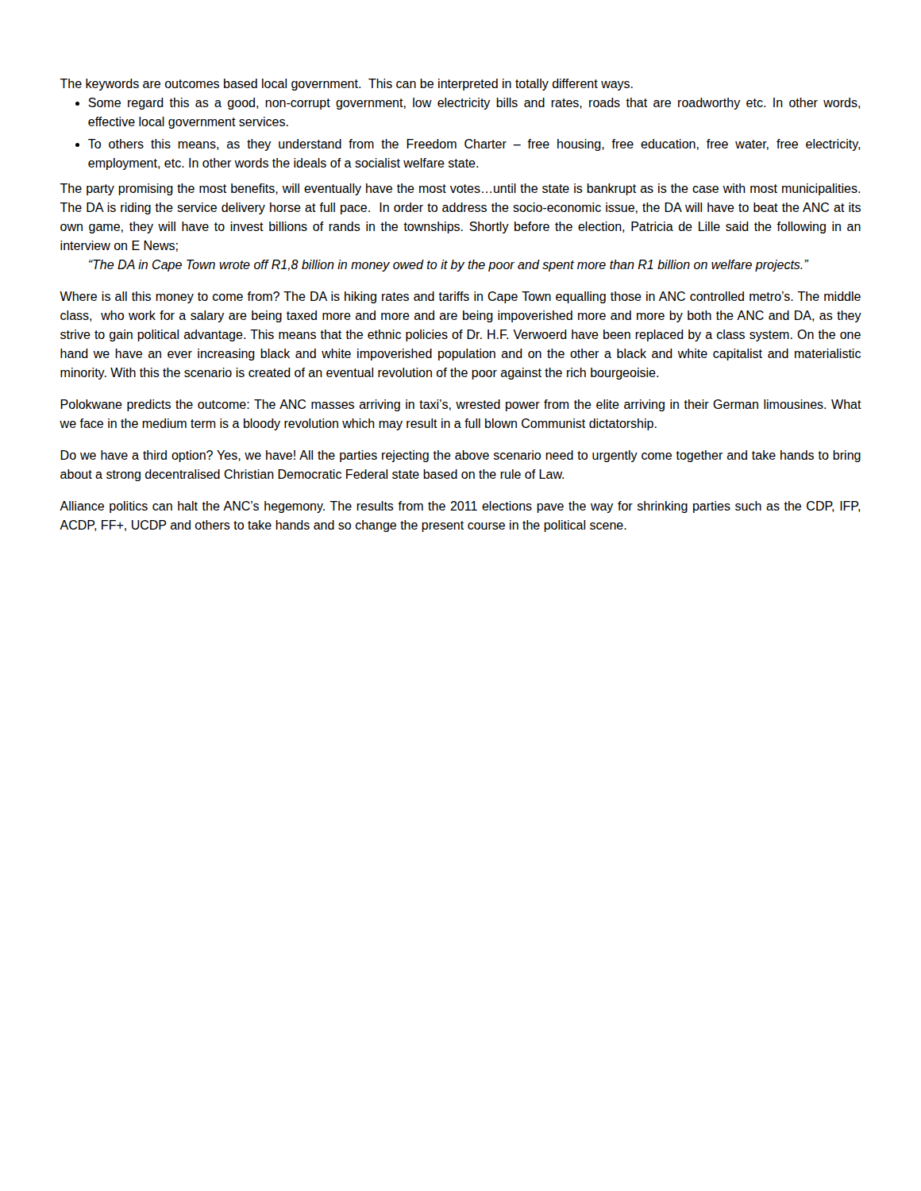The keywords are outcomes based local government. This can be interpreted in totally different ways.
Some regard this as a good, non-corrupt government, low electricity bills and rates, roads that are roadworthy etc. In other words, effective local government services.
To others this means, as they understand from the Freedom Charter – free housing, free education, free water, free electricity, employment, etc. In other words the ideals of a socialist welfare state.
The party promising the most benefits, will eventually have the most votes…until the state is bankrupt as is the case with most municipalities. The DA is riding the service delivery horse at full pace. In order to address the socio-economic issue, the DA will have to beat the ANC at its own game, they will have to invest billions of rands in the townships. Shortly before the election, Patricia de Lille said the following in an interview on E News;
“The DA in Cape Town wrote off R1,8 billion in money owed to it by the poor and spent more than R1 billion on welfare projects.”
Where is all this money to come from? The DA is hiking rates and tariffs in Cape Town equalling those in ANC controlled metro’s. The middle class, who work for a salary are being taxed more and more and are being impoverished more and more by both the ANC and DA, as they strive to gain political advantage. This means that the ethnic policies of Dr. H.F. Verwoerd have been replaced by a class system. On the one hand we have an ever increasing black and white impoverished population and on the other a black and white capitalist and materialistic minority. With this the scenario is created of an eventual revolution of the poor against the rich bourgeoisie.
Polokwane predicts the outcome: The ANC masses arriving in taxi’s, wrested power from the elite arriving in their German limousines. What we face in the medium term is a bloody revolution which may result in a full blown Communist dictatorship.
Do we have a third option? Yes, we have! All the parties rejecting the above scenario need to urgently come together and take hands to bring about a strong decentralised Christian Democratic Federal state based on the rule of Law.
Alliance politics can halt the ANC’s hegemony. The results from the 2011 elections pave the way for shrinking parties such as the CDP, IFP, ACDP, FF+, UCDP and others to take hands and so change the present course in the political scene.